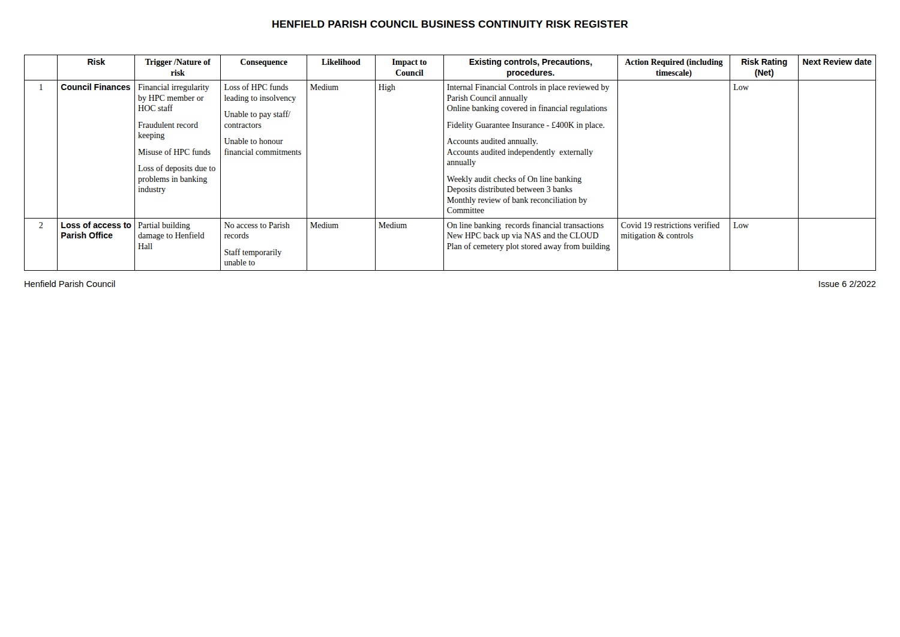HENFIELD PARISH COUNCIL BUSINESS CONTINUITY RISK REGISTER
| | Risk | Trigger /Nature of risk | Consequence | Likelihood | Impact to Council | Existing controls, Precautions, procedures. | Action Required (including timescale) | Risk Rating (Net) | Next Review date |
| --- | --- | --- | --- | --- | --- | --- | --- | --- | --- |
| 1 | Council Finances | Financial irregularity by HPC member or HOC staff Fraudulent record keeping Misuse of HPC funds Loss of deposits due to problems in banking industry | Loss of HPC funds leading to insolvency Unable to pay staff/ contractors Unable to honour financial commitments | Medium | High | Internal Financial Controls in place reviewed by Parish Council annually Online banking covered in financial regulations Fidelity Guarantee Insurance - £400K in place. Accounts audited annually. Accounts audited independently externally annually Weekly audit checks of On line banking Deposits distributed between 3 banks Monthly review of bank reconciliation by Committee | | Low | |
| 2 | Loss of access to Parish Office | Partial building damage to Henfield Hall | No access to Parish records Staff temporarily unable to | Medium | Medium | On line banking records financial transactions New HPC back up via NAS and the CLOUD Plan of cemetery plot stored away from building | Covid 19 restrictions verified mitigation & controls | Low | |
Henfield Parish Council Issue 6 2/2022